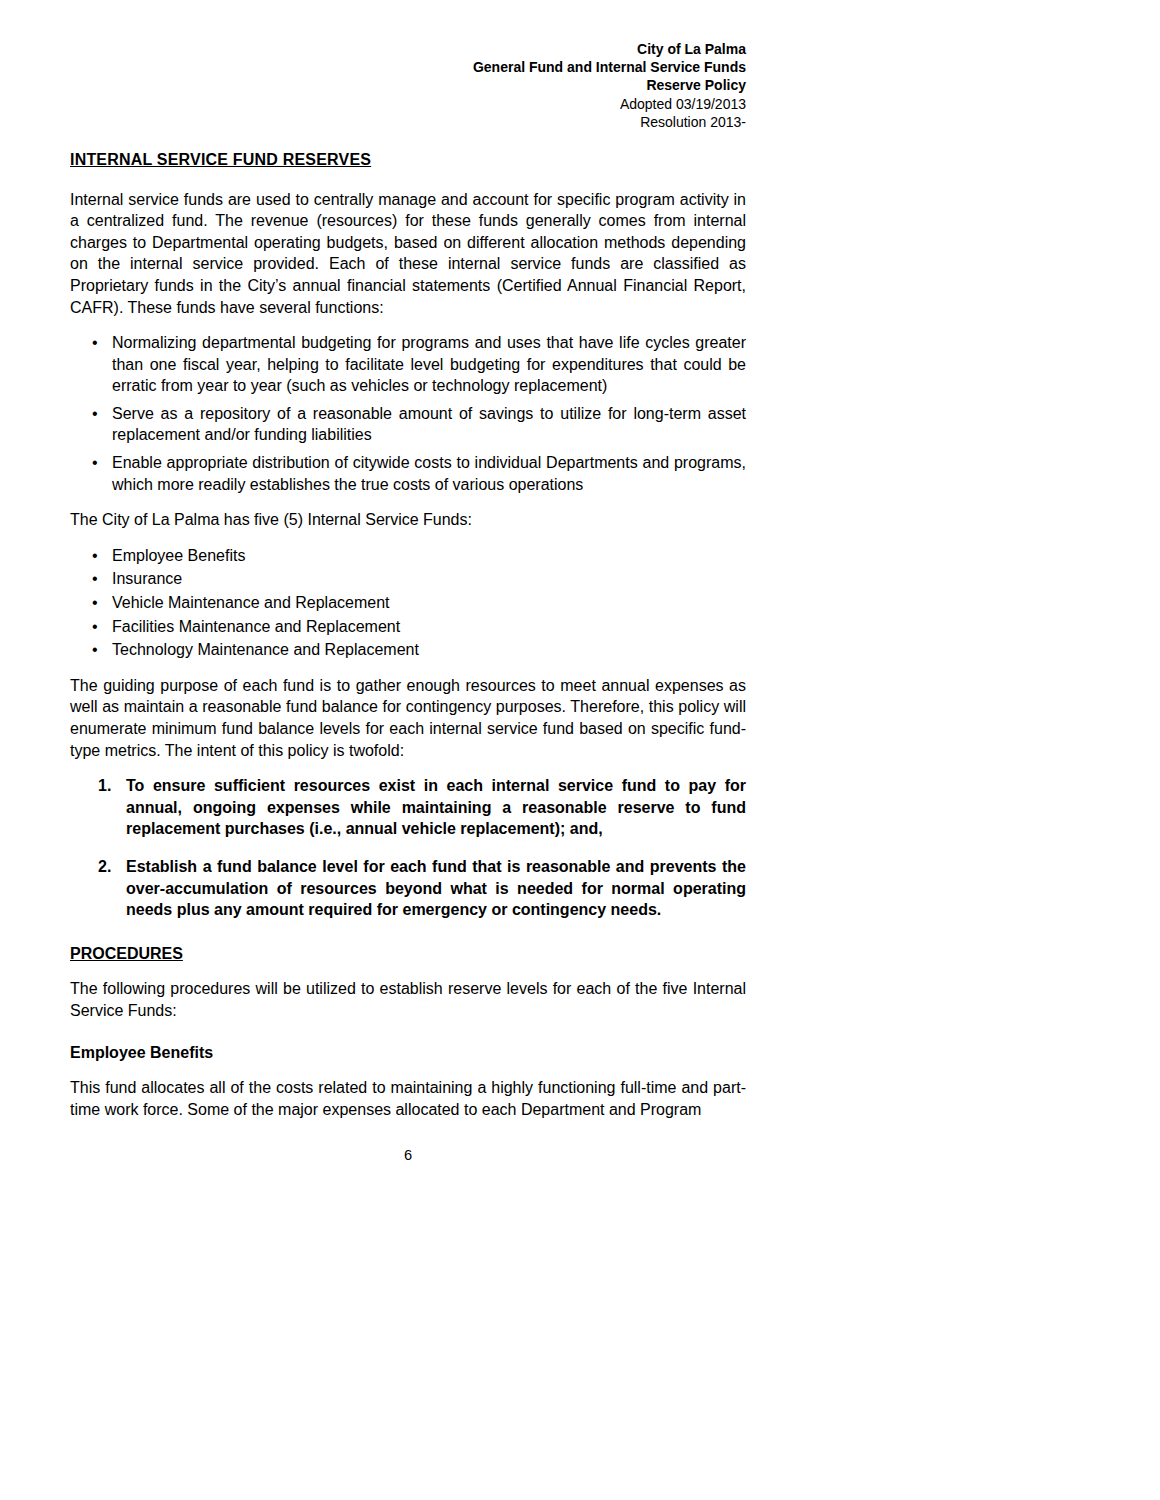City of La Palma
General Fund and Internal Service Funds
Reserve Policy
Adopted 03/19/2013
Resolution 2013-
INTERNAL SERVICE FUND RESERVES
Internal service funds are used to centrally manage and account for specific program activity in a centralized fund. The revenue (resources) for these funds generally comes from internal charges to Departmental operating budgets, based on different allocation methods depending on the internal service provided. Each of these internal service funds are classified as Proprietary funds in the City’s annual financial statements (Certified Annual Financial Report, CAFR). These funds have several functions:
Normalizing departmental budgeting for programs and uses that have life cycles greater than one fiscal year, helping to facilitate level budgeting for expenditures that could be erratic from year to year (such as vehicles or technology replacement)
Serve as a repository of a reasonable amount of savings to utilize for long-term asset replacement and/or funding liabilities
Enable appropriate distribution of citywide costs to individual Departments and programs, which more readily establishes the true costs of various operations
The City of La Palma has five (5) Internal Service Funds:
Employee Benefits
Insurance
Vehicle Maintenance and Replacement
Facilities Maintenance and Replacement
Technology Maintenance and Replacement
The guiding purpose of each fund is to gather enough resources to meet annual expenses as well as maintain a reasonable fund balance for contingency purposes. Therefore, this policy will enumerate minimum fund balance levels for each internal service fund based on specific fund-type metrics. The intent of this policy is twofold:
To ensure sufficient resources exist in each internal service fund to pay for annual, ongoing expenses while maintaining a reasonable reserve to fund replacement purchases (i.e., annual vehicle replacement); and,
Establish a fund balance level for each fund that is reasonable and prevents the over-accumulation of resources beyond what is needed for normal operating needs plus any amount required for emergency or contingency needs.
PROCEDURES
The following procedures will be utilized to establish reserve levels for each of the five Internal Service Funds:
Employee Benefits
This fund allocates all of the costs related to maintaining a highly functioning full-time and part-time work force. Some of the major expenses allocated to each Department and Program
6